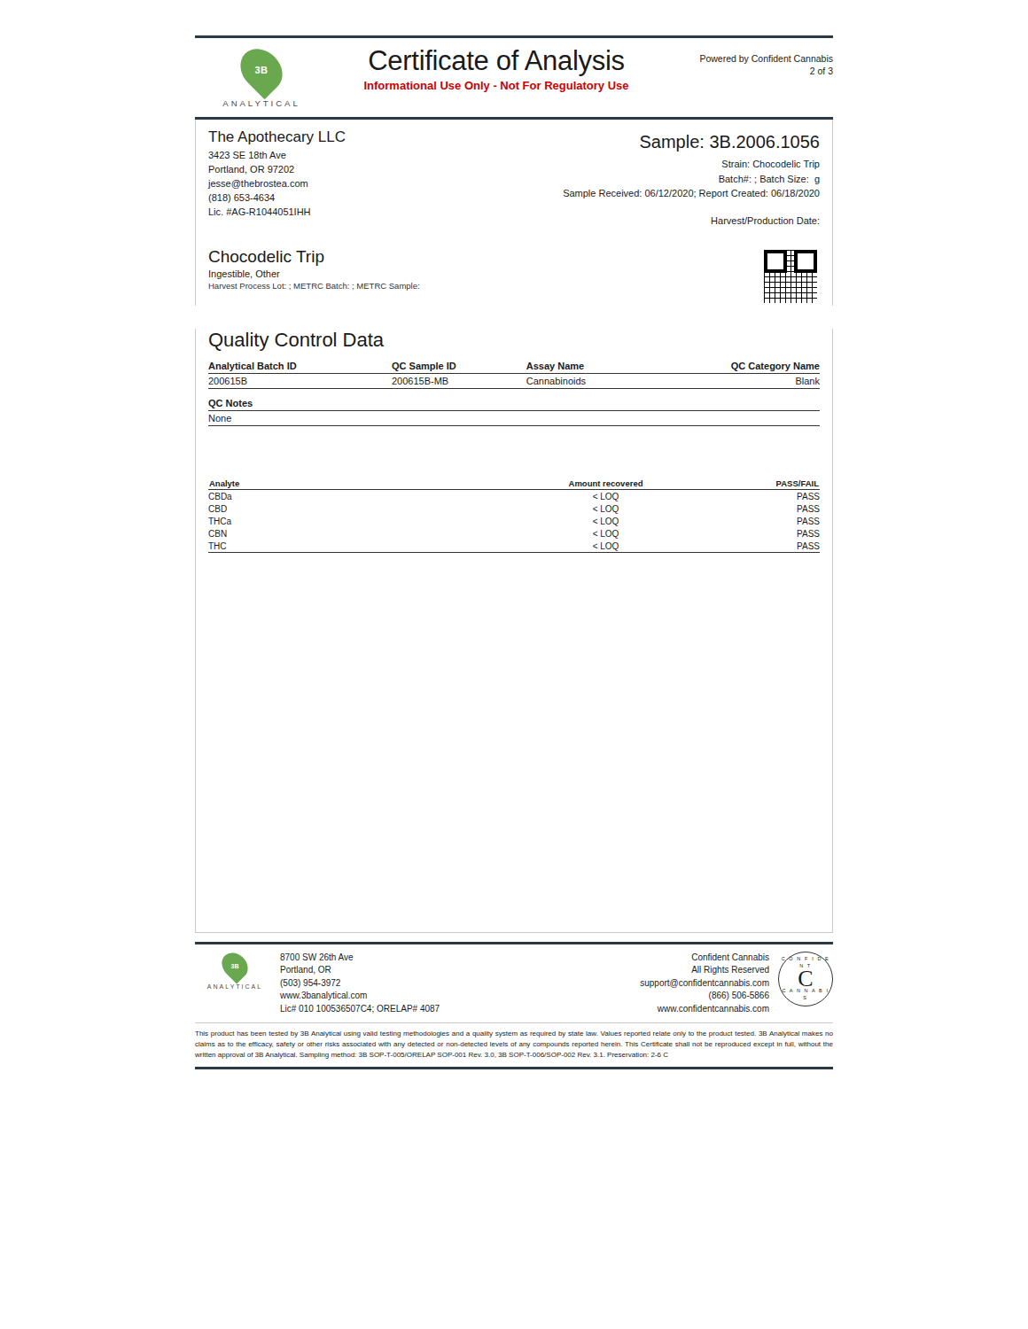ANALYTICAL
Certificate of Analysis
Informational Use Only - Not For Regulatory Use
Powered by Confident Cannabis
2 of 3
The Apothecary LLC
3423 SE 18th Ave
Portland, OR 97202
jesse@thebrostea.com
(818) 653-4634
Lic. #AG-R1044051IHH
Sample: 3B.2006.1056
Strain: Chocodelic Trip
Batch#: ; Batch Size: g
Sample Received: 06/12/2020; Report Created: 06/18/2020
Harvest/Production Date:
Chocodelic Trip
Ingestible, Other
Harvest Process Lot: ; METRC Batch: ; METRC Sample:
Quality Control Data
| Analytical Batch ID | QC Sample ID | Assay Name | QC Category Name |
| --- | --- | --- | --- |
| 200615B | 200615B-MB | Cannabinoids | Blank |
| QC Notes |
| None |
| Analyte | Amount recovered | PASS/FAIL |
| --- | --- | --- |
| CBDa | < LOQ | PASS |
| CBD | < LOQ | PASS |
| THCa | < LOQ | PASS |
| CBN | < LOQ | PASS |
| THC | < LOQ | PASS |
ANALYTICAL
8700 SW 26th Ave
Portland, OR
(503) 954-3972
www.3banalytical.com
Lic# 010 100536507C4; ORELAP# 4087
Confident Cannabis
All Rights Reserved
support@confidentcannabis.com
(866) 506-5866
www.confidentcannabis.com
C O N F I D E N T
C
C A N N A B I S
This product has been tested by 3B Analytical using valid testing methodologies and a quality system as required by state law. Values reported relate only to the product tested. 3B Analytical makes no claims as to the efficacy, safety or other risks associated with any detected or non-detected levels of any compounds reported herein. This Certificate shall not be reproduced except in full, without the written approval of 3B Analytical. Sampling method: 3B SOP-T-005/ORELAP SOP-001 Rev. 3.0, 3B SOP-T-006/SOP-002 Rev. 3.1. Preservation: 2-6 C